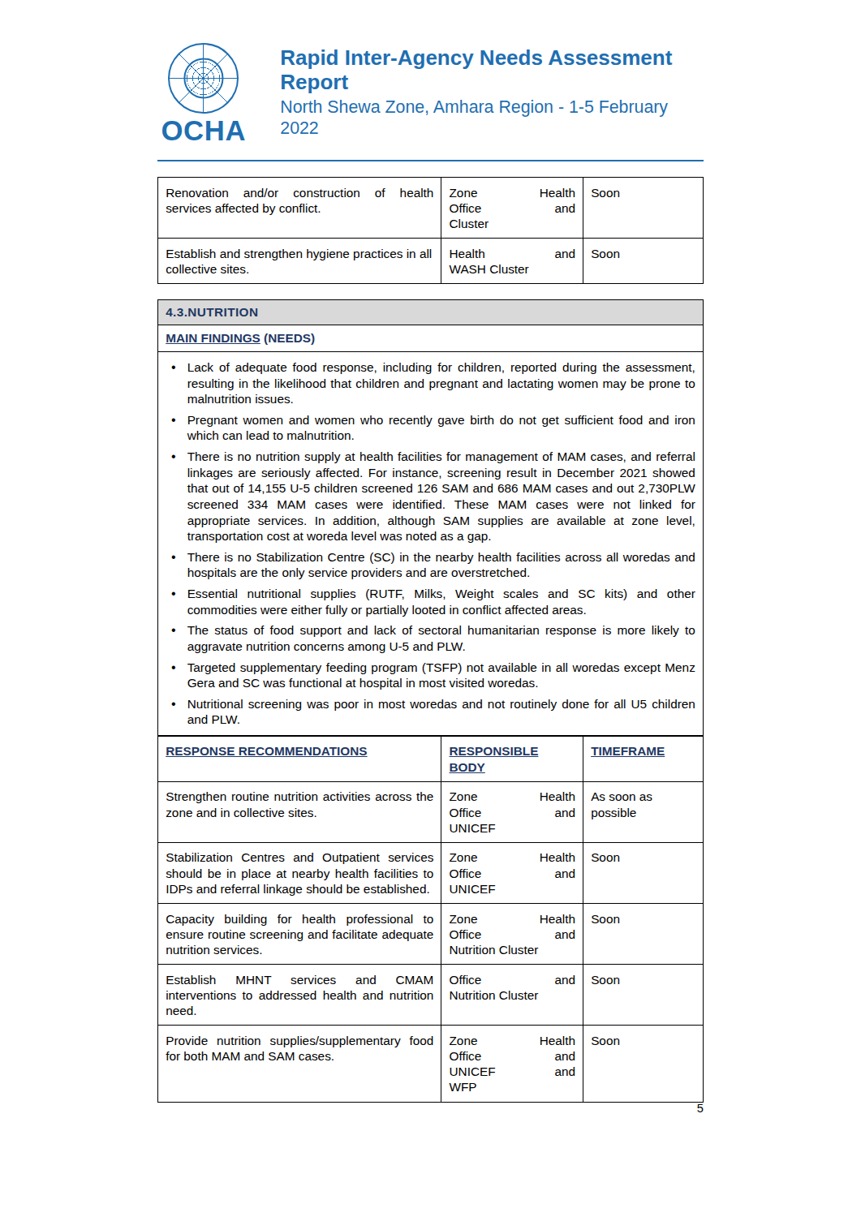OCHA
Rapid Inter-Agency Needs Assessment Report
North Shewa Zone, Amhara Region - 1-5 February 2022
| Renovation and/or construction of health services affected by conflict. | Zone Health Office and Cluster | Soon |
| Establish and strengthen hygiene practices in all collective sites. | Health and WASH Cluster | Soon |
4.3.NUTRITION
MAIN FINDINGS (NEEDS)
Lack of adequate food response, including for children, reported during the assessment, resulting in the likelihood that children and pregnant and lactating women may be prone to malnutrition issues.
Pregnant women and women who recently gave birth do not get sufficient food and iron which can lead to malnutrition.
There is no nutrition supply at health facilities for management of MAM cases, and referral linkages are seriously affected. For instance, screening result in December 2021 showed that out of 14,155 U-5 children screened 126 SAM and 686 MAM cases and out 2,730PLW screened 334 MAM cases were identified. These MAM cases were not linked for appropriate services. In addition, although SAM supplies are available at zone level, transportation cost at woreda level was noted as a gap.
There is no Stabilization Centre (SC) in the nearby health facilities across all woredas and hospitals are the only service providers and are overstretched.
Essential nutritional supplies (RUTF, Milks, Weight scales and SC kits) and other commodities were either fully or partially looted in conflict affected areas.
The status of food support and lack of sectoral humanitarian response is more likely to aggravate nutrition concerns among U-5 and PLW.
Targeted supplementary feeding program (TSFP) not available in all woredas except Menz Gera and SC was functional at hospital in most visited woredas.
Nutritional screening was poor in most woredas and not routinely done for all U5 children and PLW.
| RESPONSE RECOMMENDATIONS | RESPONSIBLE BODY | TIMEFRAME |
| Strengthen routine nutrition activities across the zone and in collective sites. | Zone Health Office and UNICEF | As soon as possible |
| Stabilization Centres and Outpatient services should be in place at nearby health facilities to IDPs and referral linkage should be established. | Zone Health Office and UNICEF | Soon |
| Capacity building for health professional to ensure routine screening and facilitate adequate nutrition services. | Zone Health Office and Nutrition Cluster | Soon |
| Establish MHNT services and CMAM interventions to addressed health and nutrition need. | Office and Nutrition Cluster | Soon |
| Provide nutrition supplies/supplementary food for both MAM and SAM cases. | Zone Health Office and UNICEF and WFP | Soon |
5